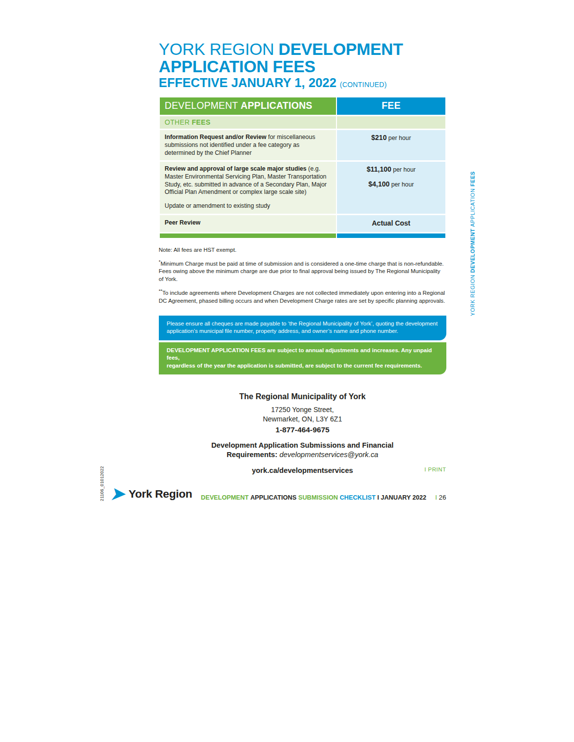YORK REGION DEVELOPMENT APPLICATION FEES
EFFECTIVE JANUARY 1, 2022 (CONTINUED)
| DEVELOPMENT APPLICATIONS | FEE |
| --- | --- |
| OTHER FEES | |
| Information Request and/or Review for miscellaneous submissions not identified under a fee category as determined by the Chief Planner | $210 per hour |
| Review and approval of large scale major studies (e.g. Master Environmental Servicing Plan, Master Transportation Study, etc. submitted in advance of a Secondary Plan, Major Official Plan Amendment or complex large scale site) Update or amendment to existing study | $11,100 per hour $4,100 per hour |
| Peer Review | Actual Cost |
Note: All fees are HST exempt.
*Minimum Charge must be paid at time of submission and is considered a one-time charge that is non-refundable. Fees owing above the minimum charge are due prior to final approval being issued by The Regional Municipality of York.
**To include agreements where Development Charges are not collected immediately upon entering into a Regional DC Agreement, phased billing occurs and when Development Charge rates are set by specific planning approvals.
Please ensure all cheques are made payable to ‘the Regional Municipality of York’, quoting the development application’s municipal file number, property address, and owner’s name and phone number.
DEVELOPMENT APPLICATION FEES are subject to annual adjustments and increases. Any unpaid fees, regardless of the year the application is submitted, are subject to the current fee requirements.
The Regional Municipality of York
17250 Yonge Street,
Newmarket, ON, L3Y 6Z1
1-877-464-9675
Development Application Submissions and Financial
Requirements: developmentservices@york.ca
york.ca/developmentservices
I PRINT
YORK REGION DEVELOPMENT APPLICATION FEES
21106_01012022
➤ York Region
DEVELOPMENT APPLICATIONS SUBMISSION CHECKLIST I JANUARY 2022
I 26